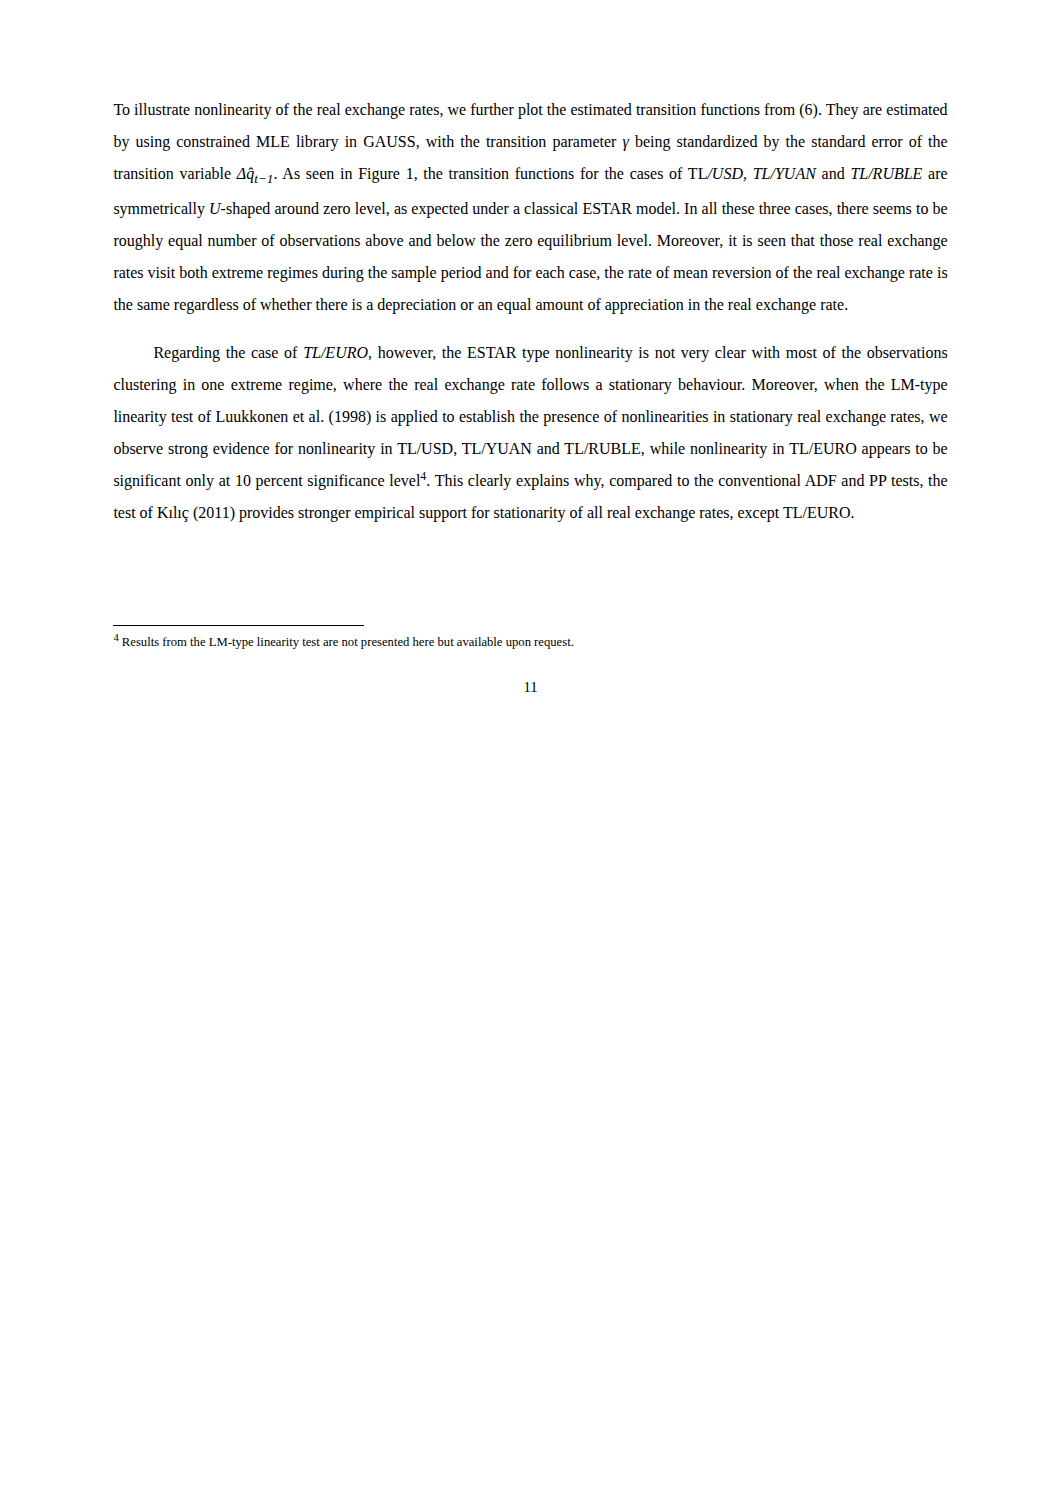To illustrate nonlinearity of the real exchange rates, we further plot the estimated transition functions from (6). They are estimated by using constrained MLE library in GAUSS, with the transition parameter γ being standardized by the standard error of the transition variable Δq̂t−1. As seen in Figure 1, the transition functions for the cases of TL/USD, TL/YUAN and TL/RUBLE are symmetrically U-shaped around zero level, as expected under a classical ESTAR model. In all these three cases, there seems to be roughly equal number of observations above and below the zero equilibrium level. Moreover, it is seen that those real exchange rates visit both extreme regimes during the sample period and for each case, the rate of mean reversion of the real exchange rate is the same regardless of whether there is a depreciation or an equal amount of appreciation in the real exchange rate.
Regarding the case of TL/EURO, however, the ESTAR type nonlinearity is not very clear with most of the observations clustering in one extreme regime, where the real exchange rate follows a stationary behaviour. Moreover, when the LM-type linearity test of Luukkonen et al. (1998) is applied to establish the presence of nonlinearities in stationary real exchange rates, we observe strong evidence for nonlinearity in TL/USD, TL/YUAN and TL/RUBLE, while nonlinearity in TL/EURO appears to be significant only at 10 percent significance level4. This clearly explains why, compared to the conventional ADF and PP tests, the test of Kılıç (2011) provides stronger empirical support for stationarity of all real exchange rates, except TL/EURO.
4 Results from the LM-type linearity test are not presented here but available upon request.
11